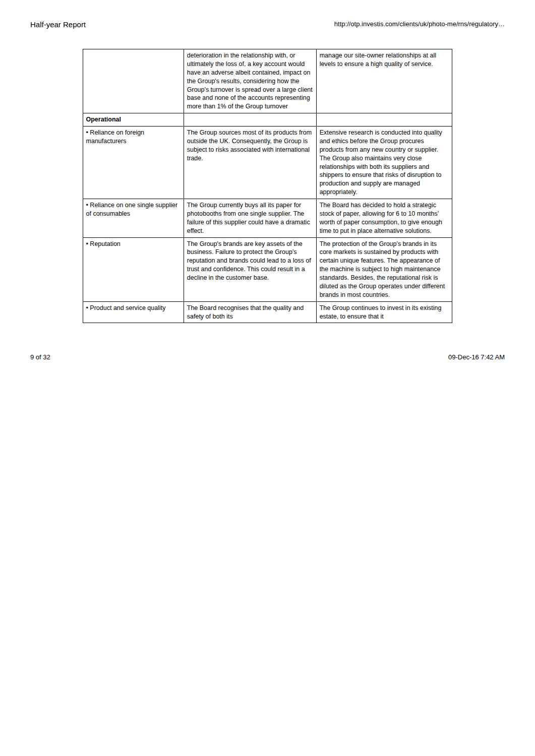Half-year Report
http://otp.investis.com/clients/uk/photo-me/rns/regulatory…
| | deterioration in the relationship with, or ultimately the loss of, a key account would have an adverse albeit contained, impact on the Group's results, considering how the Group's turnover is spread over a large client base and none of the accounts representing more than 1% of the Group turnover | manage our site-owner relationships at all levels to ensure a high quality of service. |
| Operational | | |
| • Reliance on foreign manufacturers | The Group sources most of its products from outside the UK. Consequently, the Group is subject to risks associated with international trade. | Extensive research is conducted into quality and ethics before the Group procures products from any new country or supplier. The Group also maintains very close relationships with both its suppliers and shippers to ensure that risks of disruption to production and supply are managed appropriately. |
| • Reliance on one single supplier of consumables | The Group currently buys all its paper for photobooths from one single supplier. The failure of this supplier could have a dramatic effect. | The Board has decided to hold a strategic stock of paper, allowing for 6 to 10 months' worth of paper consumption, to give enough time to put in place alternative solutions. |
| • Reputation | The Group's brands are key assets of the business. Failure to protect the Group's reputation and brands could lead to a loss of trust and confidence. This could result in a decline in the customer base. | The protection of the Group's brands in its core markets is sustained by products with certain unique features. The appearance of the machine is subject to high maintenance standards. Besides, the reputational risk is diluted as the Group operates under different brands in most countries. |
| • Product and service quality | The Board recognises that the quality and safety of both its | The Group continues to invest in its existing estate, to ensure that it |
9 of 32
09-Dec-16 7:42 AM